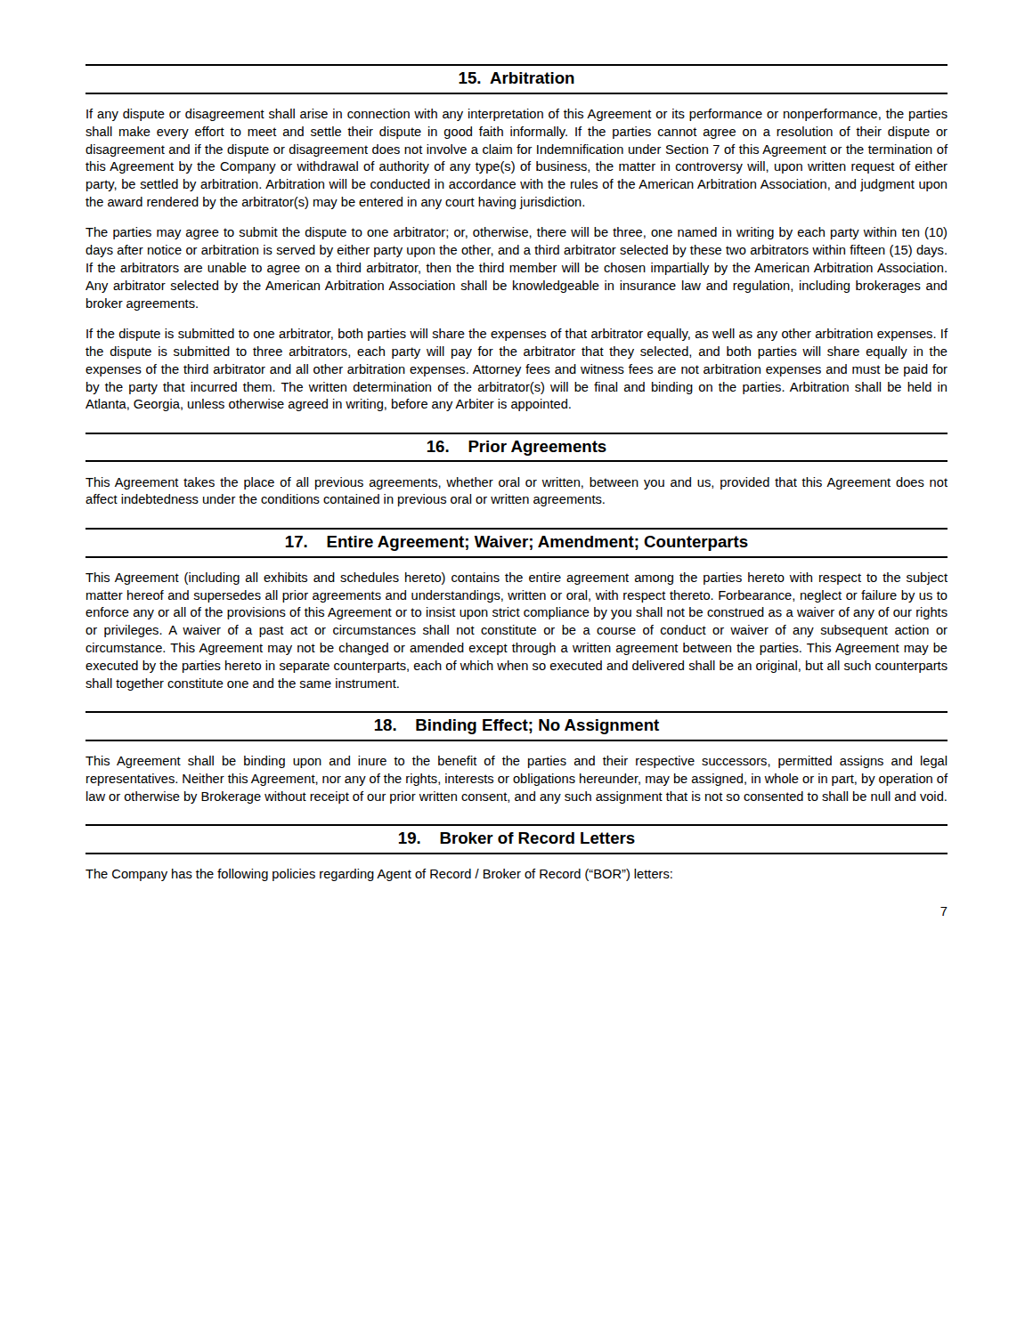15. Arbitration
If any dispute or disagreement shall arise in connection with any interpretation of this Agreement or its performance or nonperformance, the parties shall make every effort to meet and settle their dispute in good faith informally. If the parties cannot agree on a resolution of their dispute or disagreement and if the dispute or disagreement does not involve a claim for Indemnification under Section 7 of this Agreement or the termination of this Agreement by the Company or withdrawal of authority of any type(s) of business, the matter in controversy will, upon written request of either party, be settled by arbitration. Arbitration will be conducted in accordance with the rules of the American Arbitration Association, and judgment upon the award rendered by the arbitrator(s) may be entered in any court having jurisdiction.
The parties may agree to submit the dispute to one arbitrator; or, otherwise, there will be three, one named in writing by each party within ten (10) days after notice or arbitration is served by either party upon the other, and a third arbitrator selected by these two arbitrators within fifteen (15) days. If the arbitrators are unable to agree on a third arbitrator, then the third member will be chosen impartially by the American Arbitration Association. Any arbitrator selected by the American Arbitration Association shall be knowledgeable in insurance law and regulation, including brokerages and broker agreements.
If the dispute is submitted to one arbitrator, both parties will share the expenses of that arbitrator equally, as well as any other arbitration expenses. If the dispute is submitted to three arbitrators, each party will pay for the arbitrator that they selected, and both parties will share equally in the expenses of the third arbitrator and all other arbitration expenses. Attorney fees and witness fees are not arbitration expenses and must be paid for by the party that incurred them. The written determination of the arbitrator(s) will be final and binding on the parties. Arbitration shall be held in Atlanta, Georgia, unless otherwise agreed in writing, before any Arbiter is appointed.
16. Prior Agreements
This Agreement takes the place of all previous agreements, whether oral or written, between you and us, provided that this Agreement does not affect indebtedness under the conditions contained in previous oral or written agreements.
17. Entire Agreement; Waiver; Amendment; Counterparts
This Agreement (including all exhibits and schedules hereto) contains the entire agreement among the parties hereto with respect to the subject matter hereof and supersedes all prior agreements and understandings, written or oral, with respect thereto. Forbearance, neglect or failure by us to enforce any or all of the provisions of this Agreement or to insist upon strict compliance by you shall not be construed as a waiver of any of our rights or privileges. A waiver of a past act or circumstances shall not constitute or be a course of conduct or waiver of any subsequent action or circumstance. This Agreement may not be changed or amended except through a written agreement between the parties. This Agreement may be executed by the parties hereto in separate counterparts, each of which when so executed and delivered shall be an original, but all such counterparts shall together constitute one and the same instrument.
18. Binding Effect; No Assignment
This Agreement shall be binding upon and inure to the benefit of the parties and their respective successors, permitted assigns and legal representatives. Neither this Agreement, nor any of the rights, interests or obligations hereunder, may be assigned, in whole or in part, by operation of law or otherwise by Brokerage without receipt of our prior written consent, and any such assignment that is not so consented to shall be null and void.
19. Broker of Record Letters
The Company has the following policies regarding Agent of Record / Broker of Record (“BOR”) letters:
7